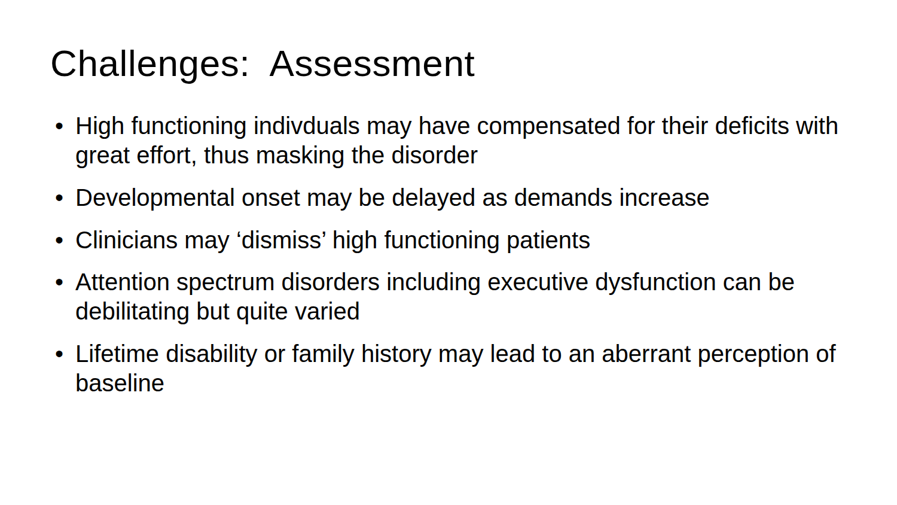Challenges: Assessment
High functioning indivduals may have compensated for their deficits with great effort, thus masking the disorder
Developmental onset may be delayed as demands increase
Clinicians may ‘dismiss’ high functioning patients
Attention spectrum disorders including executive dysfunction can be debilitating but quite varied
Lifetime disability or family history may lead to an aberrant perception of baseline